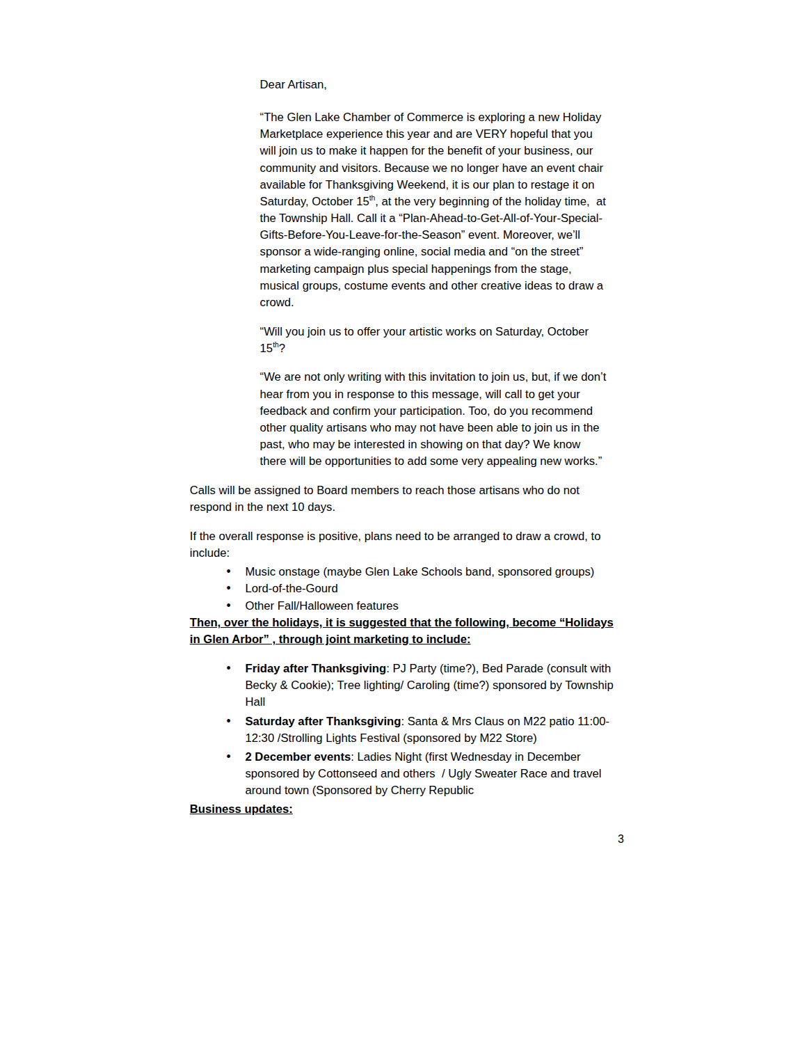Dear Artisan,
“The Glen Lake Chamber of Commerce is exploring a new Holiday Marketplace experience this year and are VERY hopeful that you will join us to make it happen for the benefit of your business, our community and visitors. Because we no longer have an event chair available for Thanksgiving Weekend, it is our plan to restage it on Saturday, October 15th, at the very beginning of the holiday time, at the Township Hall. Call it a “Plan-Ahead-to-Get-All-of-Your-Special-Gifts-Before-You-Leave-for-the-Season” event. Moreover, we’ll sponsor a wide-ranging online, social media and “on the street” marketing campaign plus special happenings from the stage, musical groups, costume events and other creative ideas to draw a crowd.
“Will you join us to offer your artistic works on Saturday, October 15th?
“We are not only writing with this invitation to join us, but, if we don’t hear from you in response to this message, will call to get your feedback and confirm your participation. Too, do you recommend other quality artisans who may not have been able to join us in the past, who may be interested in showing on that day? We know there will be opportunities to add some very appealing new works.”
Calls will be assigned to Board members to reach those artisans who do not respond in the next 10 days.
If the overall response is positive, plans need to be arranged to draw a crowd, to include:
Music onstage (maybe Glen Lake Schools band, sponsored groups)
Lord-of-the-Gourd
Other Fall/Halloween features
Then, over the holidays, it is suggested that the following, become “Holidays in Glen Arbor” , through joint marketing to include:
Friday after Thanksgiving: PJ Party (time?), Bed Parade (consult with Becky & Cookie); Tree lighting/ Caroling (time?) sponsored by Township Hall
Saturday after Thanksgiving: Santa & Mrs Claus on M22 patio 11:00-12:30 /Strolling Lights Festival (sponsored by M22 Store)
2 December events: Ladies Night (first Wednesday in December sponsored by Cottonseed and others / Ugly Sweater Race and travel around town (Sponsored by Cherry Republic
Business updates:
3